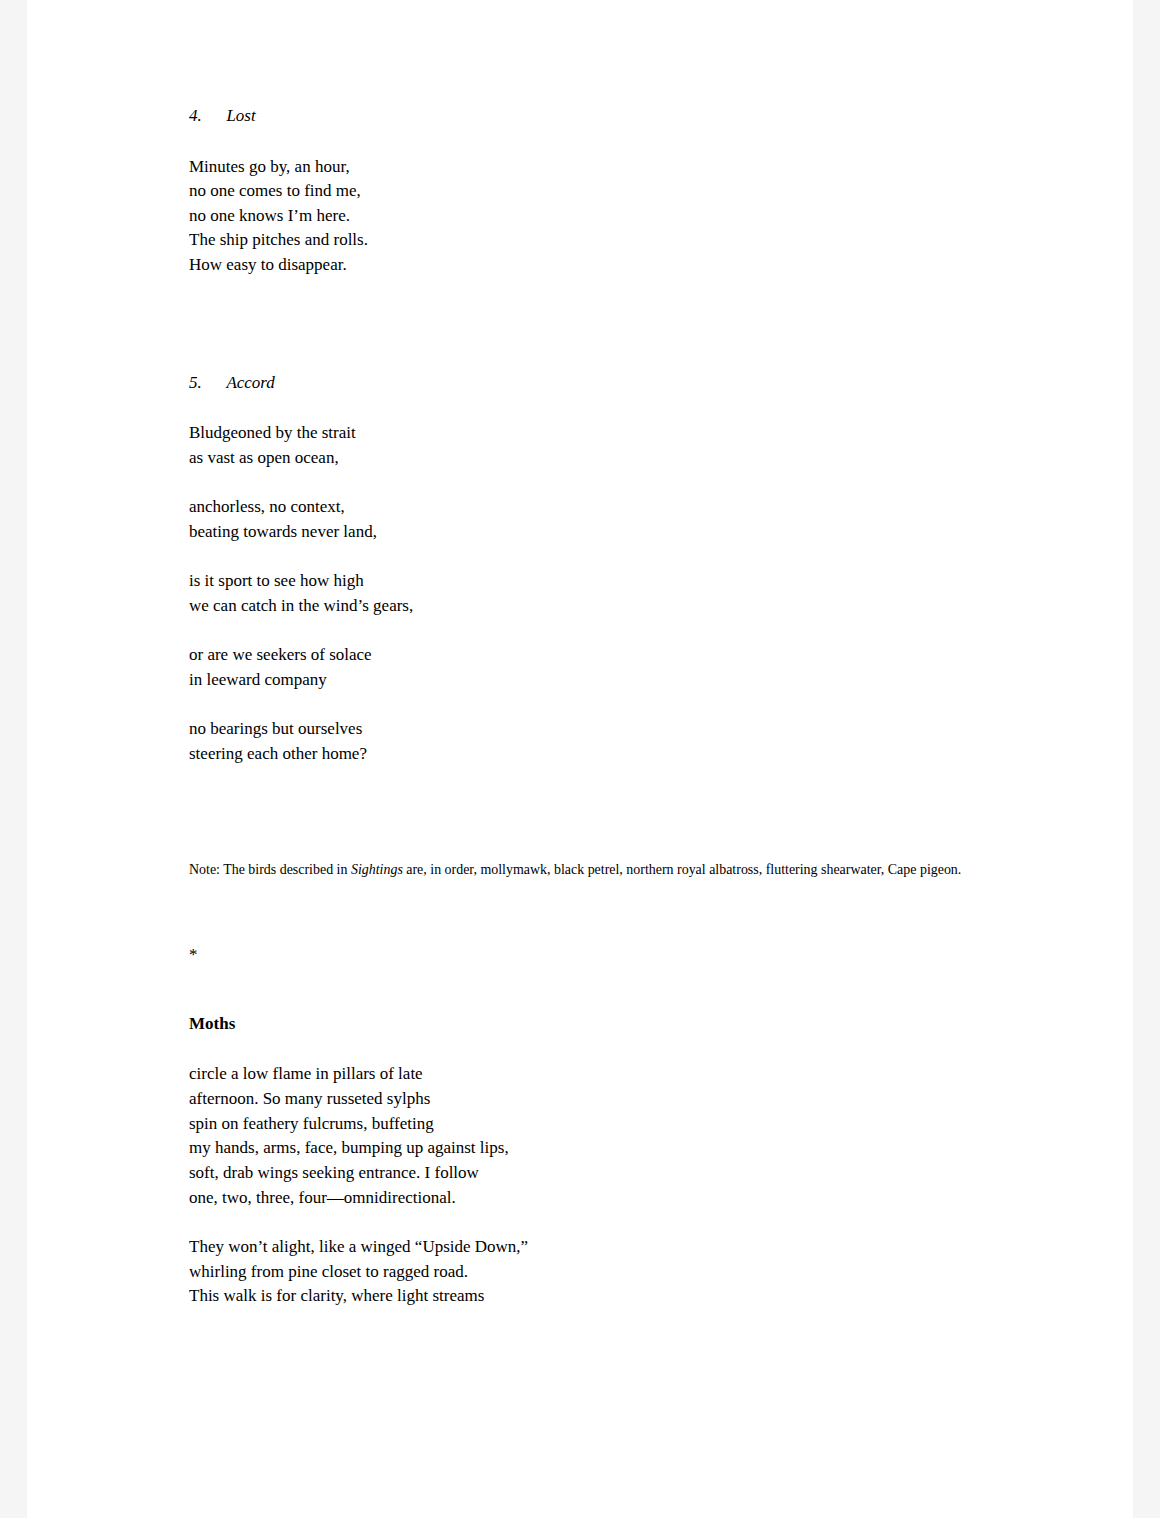4. Lost
Minutes go by, an hour,
no one comes to find me,
no one knows I’m here.
The ship pitches and rolls.
How easy to disappear.
5. Accord
Bludgeoned by the strait
as vast as open ocean,
anchorless, no context,
beating towards never land,
is it sport to see how high
we can catch in the wind’s gears,
or are we seekers of solace
in leeward company
no bearings but ourselves
steering each other home?
Note: The birds described in Sightings are, in order, mollymawk, black petrel, northern royal albatross, fluttering shearwater, Cape pigeon.
*
Moths
circle a low flame in pillars of late
afternoon. So many russeted sylphs
spin on feathery fulcrums, buffeting
my hands, arms, face, bumping up against lips,
soft, drab wings seeking entrance. I follow
one, two, three, four—omnidirectional.
They won’t alight, like a winged “Upside Down,”
whirling from pine closet to ragged road.
This walk is for clarity, where light streams